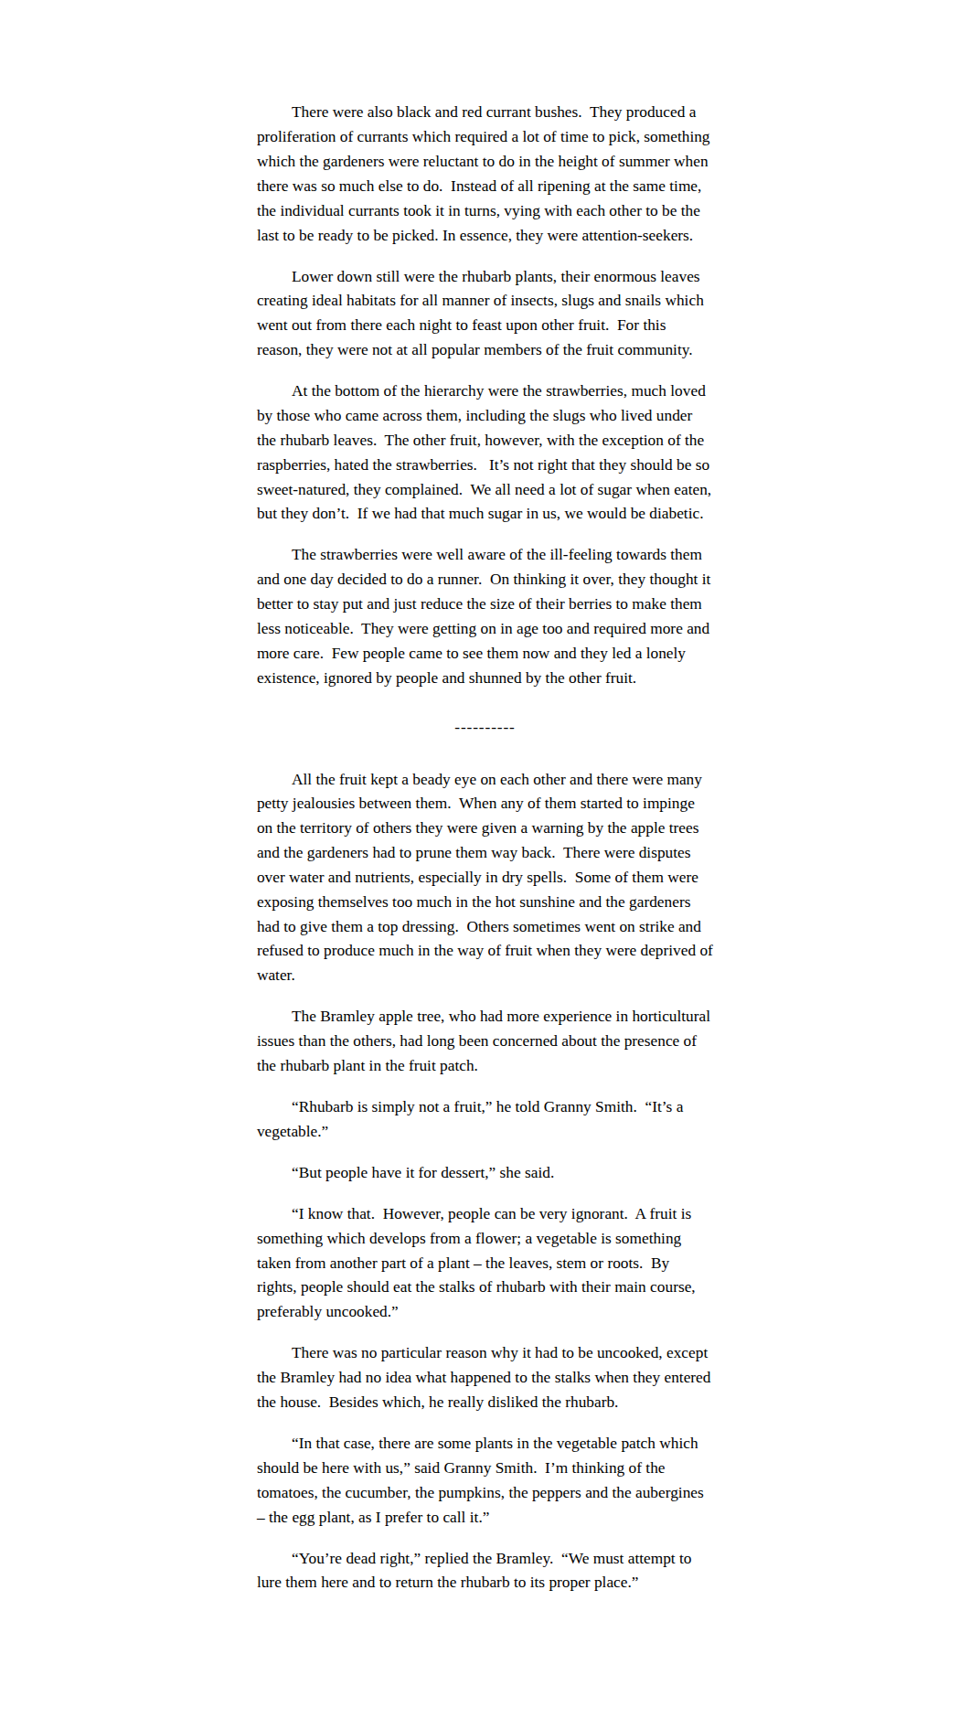There were also black and red currant bushes. They produced a proliferation of currants which required a lot of time to pick, something which the gardeners were reluctant to do in the height of summer when there was so much else to do. Instead of all ripening at the same time, the individual currants took it in turns, vying with each other to be the last to be ready to be picked. In essence, they were attention-seekers.
Lower down still were the rhubarb plants, their enormous leaves creating ideal habitats for all manner of insects, slugs and snails which went out from there each night to feast upon other fruit. For this reason, they were not at all popular members of the fruit community.
At the bottom of the hierarchy were the strawberries, much loved by those who came across them, including the slugs who lived under the rhubarb leaves. The other fruit, however, with the exception of the raspberries, hated the strawberries. It’s not right that they should be so sweet-natured, they complained. We all need a lot of sugar when eaten, but they don’t. If we had that much sugar in us, we would be diabetic.
The strawberries were well aware of the ill-feeling towards them and one day decided to do a runner. On thinking it over, they thought it better to stay put and just reduce the size of their berries to make them less noticeable. They were getting on in age too and required more and more care. Few people came to see them now and they led a lonely existence, ignored by people and shunned by the other fruit.
----------
All the fruit kept a beady eye on each other and there were many petty jealousies between them. When any of them started to impinge on the territory of others they were given a warning by the apple trees and the gardeners had to prune them way back. There were disputes over water and nutrients, especially in dry spells. Some of them were exposing themselves too much in the hot sunshine and the gardeners had to give them a top dressing. Others sometimes went on strike and refused to produce much in the way of fruit when they were deprived of water.
The Bramley apple tree, who had more experience in horticultural issues than the others, had long been concerned about the presence of the rhubarb plant in the fruit patch.
“Rhubarb is simply not a fruit,” he told Granny Smith. “It’s a vegetable.”
“But people have it for dessert,” she said.
“I know that. However, people can be very ignorant. A fruit is something which develops from a flower; a vegetable is something taken from another part of a plant – the leaves, stem or roots. By rights, people should eat the stalks of rhubarb with their main course, preferably uncooked.”
There was no particular reason why it had to be uncooked, except the Bramley had no idea what happened to the stalks when they entered the house. Besides which, he really disliked the rhubarb.
“In that case, there are some plants in the vegetable patch which should be here with us,” said Granny Smith. I’m thinking of the tomatoes, the cucumber, the pumpkins, the peppers and the aubergines – the egg plant, as I prefer to call it.”
“You’re dead right,” replied the Bramley. “We must attempt to lure them here and to return the rhubarb to its proper place.”